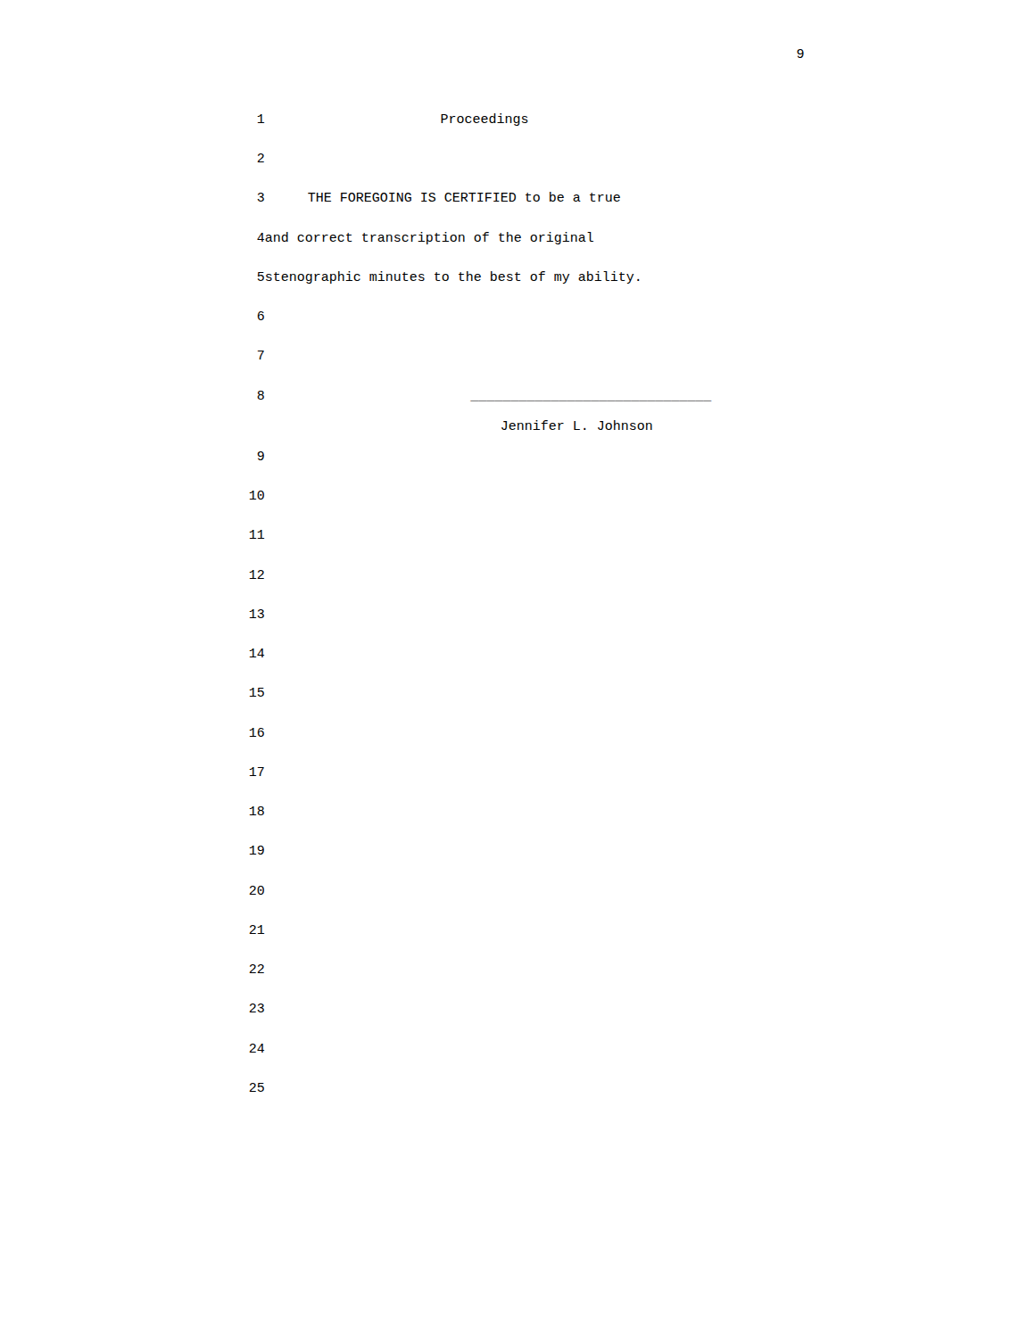9
| 1 | Proceedings |
| 2 | |
| 3 | THE FOREGOING IS CERTIFIED to be a true |
| 4 | and correct transcription of the original |
| 5 | stenographic minutes to the best of my ability. |
| 6 | |
| 7 | |
| 8 | ______________________________ Jennifer L. Johnson |
| 9 | |
| 10 | |
| 11 | |
| 12 | |
| 13 | |
| 14 | |
| 15 | |
| 16 | |
| 17 | |
| 18 | |
| 19 | |
| 20 | |
| 21 | |
| 22 | |
| 23 | |
| 24 | |
| 25 | |